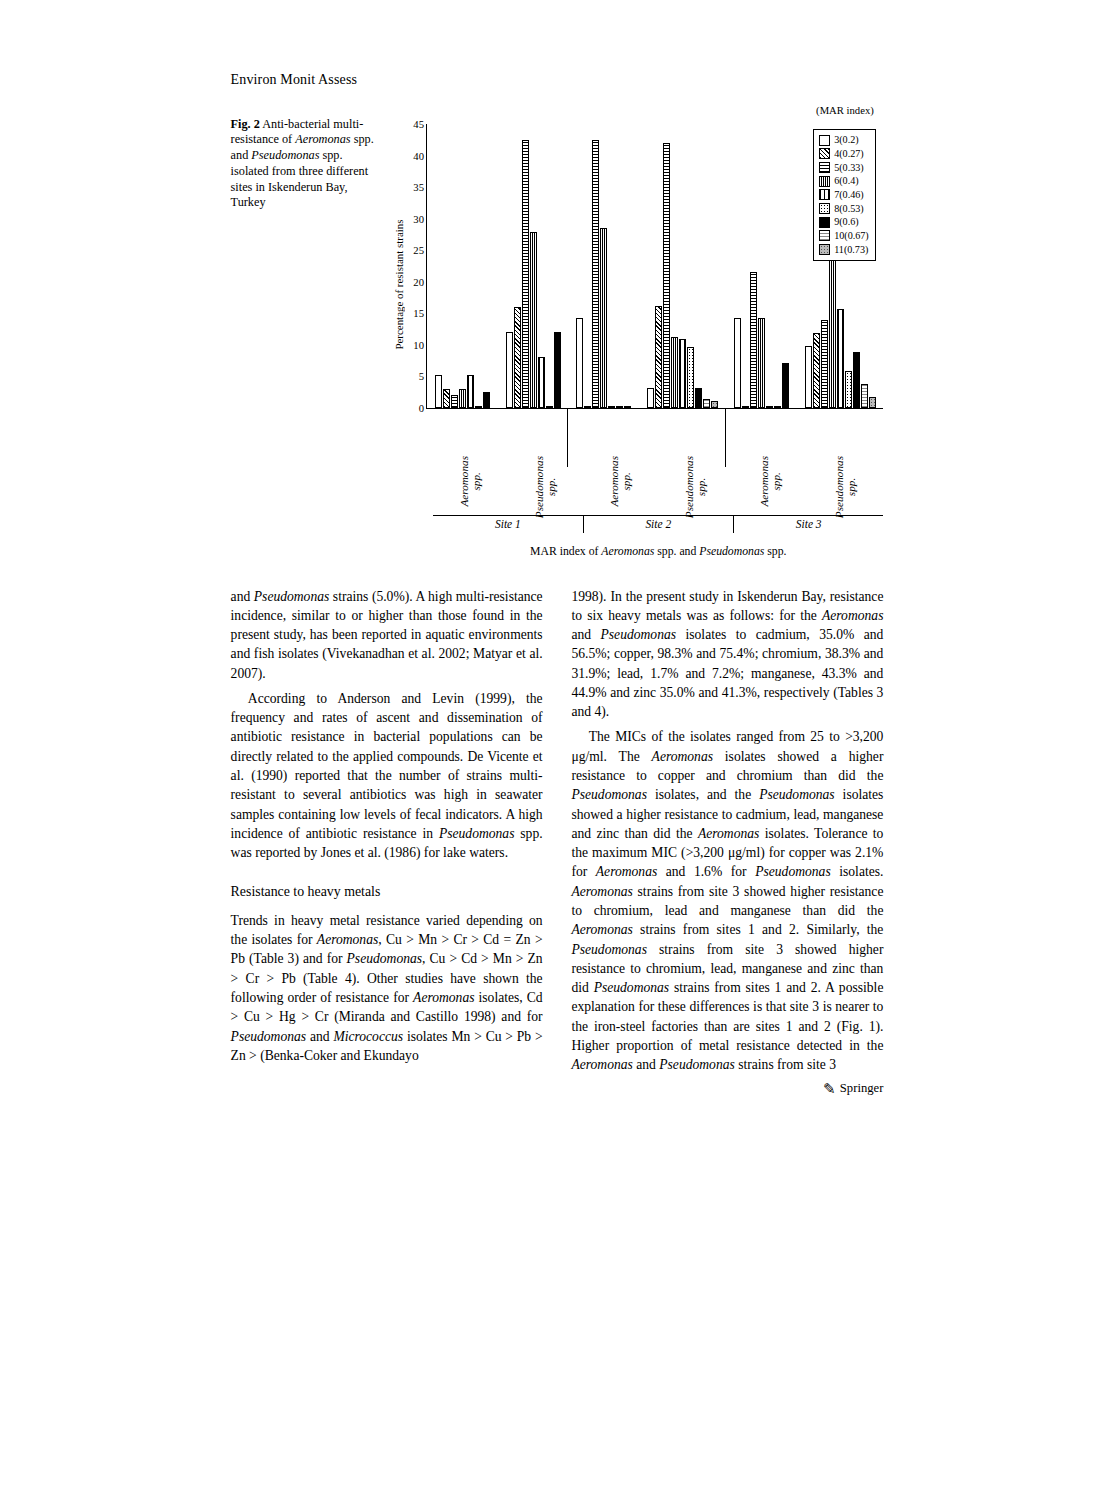Environ Monit Assess
Fig. 2 Anti-bacterial multi-resistance of Aeromonas spp. and Pseudomonas spp. isolated from three different sites in Iskenderun Bay, Turkey
Percentage of resistant strains
45 40 35 30 25 20 15 10 5 0
(MAR index)
3(0.2)
4(0.27)
5(0.33)
6(0.4)
7(0.46)
8(0.53)
9(0.6)
10(0.67)
11(0.73)
Aeromonas
spp.
Pseudomonas
spp.
Aeromonas
spp.
Pseudomonas
spp.
Aeromonas
spp.
Pseudomonas
spp.
Site 1
Site 2
Site 3
MAR index of Aeromonas spp. and Pseudomonas spp.
and Pseudomonas strains (5.0%). A high multi-resistance incidence, similar to or higher than those found in the present study, has been reported in aquatic environments and fish isolates (Vivekanadhan et al. 2002; Matyar et al. 2007).
According to Anderson and Levin (1999), the frequency and rates of ascent and dissemination of antibiotic resistance in bacterial populations can be directly related to the applied compounds. De Vicente et al. (1990) reported that the number of strains multi-resistant to several antibiotics was high in seawater samples containing low levels of fecal indicators. A high incidence of antibiotic resistance in Pseudomonas spp. was reported by Jones et al. (1986) for lake waters.
Resistance to heavy metals
Trends in heavy metal resistance varied depending on the isolates for Aeromonas, Cu > Mn > Cr > Cd = Zn > Pb (Table 3) and for Pseudomonas, Cu > Cd > Mn > Zn > Cr > Pb (Table 4). Other studies have shown the following order of resistance for Aeromonas isolates, Cd > Cu > Hg > Cr (Miranda and Castillo 1998) and for Pseudomonas and Micrococcus isolates Mn > Cu > Pb > Zn > (Benka-Coker and Ekundayo
1998). In the present study in Iskenderun Bay, resistance to six heavy metals was as follows: for the Aeromonas and Pseudomonas isolates to cadmium, 35.0% and 56.5%; copper, 98.3% and 75.4%; chromium, 38.3% and 31.9%; lead, 1.7% and 7.2%; manganese, 43.3% and 44.9% and zinc 35.0% and 41.3%, respectively (Tables 3 and 4).
The MICs of the isolates ranged from 25 to >3,200 μg/ml. The Aeromonas isolates showed a higher resistance to copper and chromium than did the Pseudomonas isolates, and the Pseudomonas isolates showed a higher resistance to cadmium, lead, manganese and zinc than did the Aeromonas isolates. Tolerance to the maximum MIC (>3,200 μg/ml) for copper was 2.1% for Aeromonas and 1.6% for Pseudomonas isolates. Aeromonas strains from site 3 showed higher resistance to chromium, lead and manganese than did the Aeromonas strains from sites 1 and 2. Similarly, the Pseudomonas strains from site 3 showed higher resistance to chromium, lead, manganese and zinc than did Pseudomonas strains from sites 1 and 2. A possible explanation for these differences is that site 3 is nearer to the iron-steel factories than are sites 1 and 2 (Fig. 1). Higher proportion of metal resistance detected in the Aeromonas and Pseudomonas strains from site 3
✎ Springer